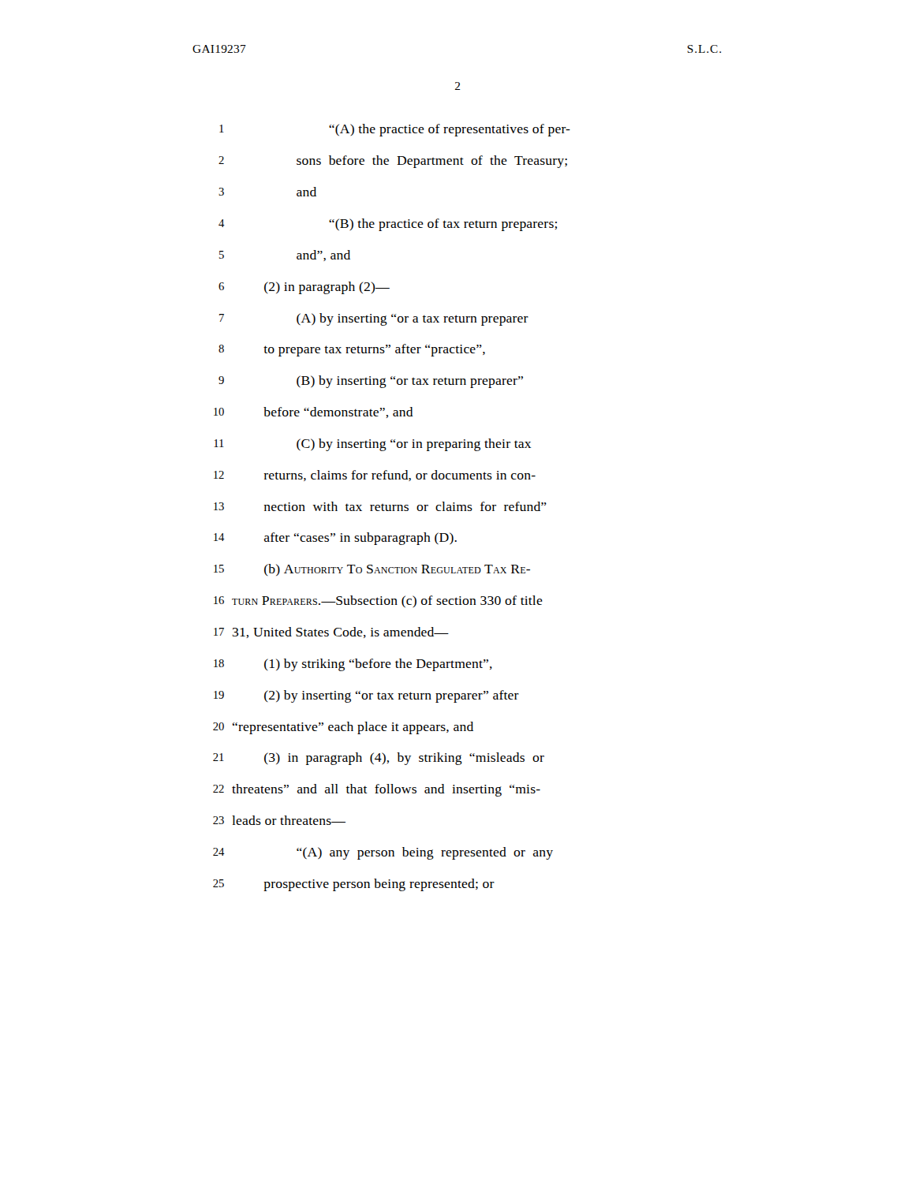GAI19237 S.L.C.
2
| 1 | “(A) the practice of representatives of per- |
| 2 | sons before the Department of the Treasury; |
| 3 | and |
| 4 | “(B) the practice of tax return preparers; |
| 5 | and”, and |
| 6 | (2) in paragraph (2)— |
| 7 | (A) by inserting “or a tax return preparer |
| 8 | to prepare tax returns” after “practice”, |
| 9 | (B) by inserting “or tax return preparer” |
| 10 | before “demonstrate”, and |
| 11 | (C) by inserting “or in preparing their tax |
| 12 | returns, claims for refund, or documents in con- |
| 13 | nection with tax returns or claims for refund” |
| 14 | after “cases” in subparagraph (D). |
| 15 | (b) Authority To Sanction Regulated Tax Re- |
| 16 | turn Preparers .—Subsection (c) of section 330 of title |
| 17 | 31, United States Code, is amended— |
| 18 | (1) by striking “before the Department”, |
| 19 | (2) by inserting “or tax return preparer” after |
| 20 | “representative” each place it appears, and |
| 21 | (3) in paragraph (4), by striking “misleads or |
| 22 | threatens” and all that follows and inserting “mis- |
| 23 | leads or threatens— |
| 24 | “(A) any person being represented or any |
| 25 | prospective person being represented; or |